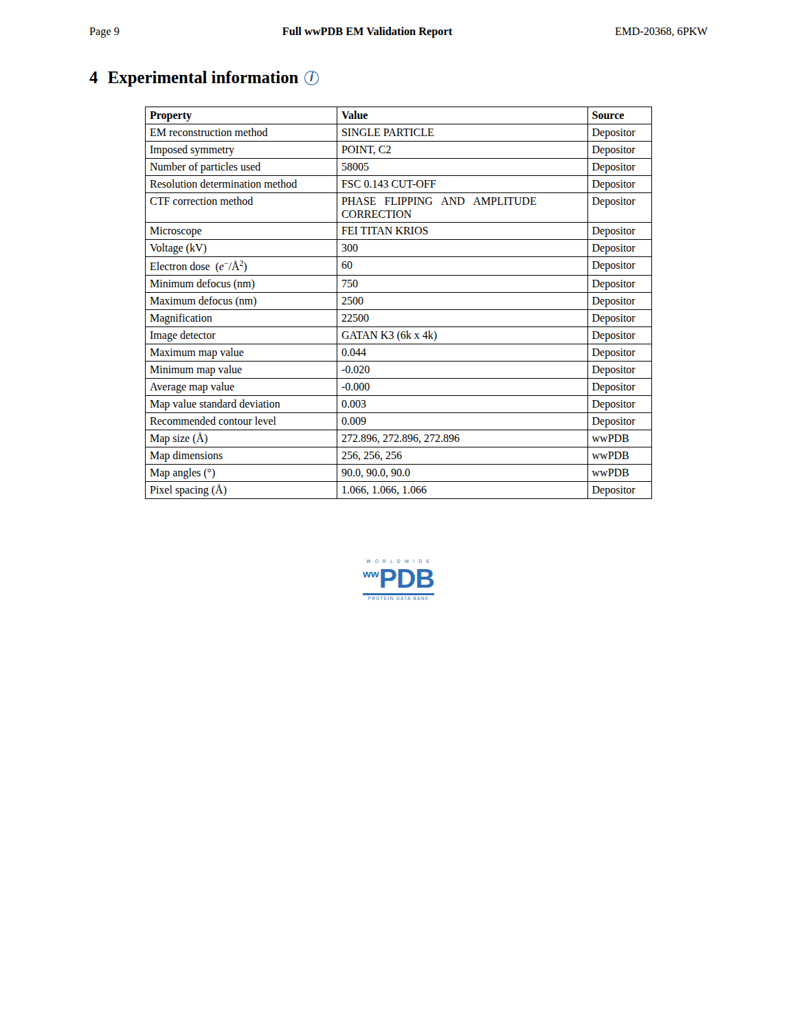Page 9
Full wwPDB EM Validation Report
EMD-20368, 6PKW
4 Experimental information i
| Property | Value | Source |
| --- | --- | --- |
| EM reconstruction method | SINGLE PARTICLE | Depositor |
| Imposed symmetry | POINT, C2 | Depositor |
| Number of particles used | 58005 | Depositor |
| Resolution determination method | FSC 0.143 CUT-OFF | Depositor |
| CTF correction method | PHASE FLIPPING AND AMPLITUDE CORRECTION | Depositor |
| Microscope | FEI TITAN KRIOS | Depositor |
| Voltage (kV) | 300 | Depositor |
| Electron dose ( e − /Å 2 ) | 60 | Depositor |
| Minimum defocus (nm) | 750 | Depositor |
| Maximum defocus (nm) | 2500 | Depositor |
| Magnification | 22500 | Depositor |
| Image detector | GATAN K3 (6k x 4k) | Depositor |
| Maximum map value | 0.044 | Depositor |
| Minimum map value | -0.020 | Depositor |
| Average map value | -0.000 | Depositor |
| Map value standard deviation | 0.003 | Depositor |
| Recommended contour level | 0.009 | Depositor |
| Map size (Å) | 272.896, 272.896, 272.896 | wwPDB |
| Map dimensions | 256, 256, 256 | wwPDB |
| Map angles (°) | 90.0, 90.0, 90.0 | wwPDB |
| Pixel spacing (Å) | 1.066, 1.066, 1.066 | Depositor |
W O R L D W I D E
ww PDB
PROTEIN DATA BANK